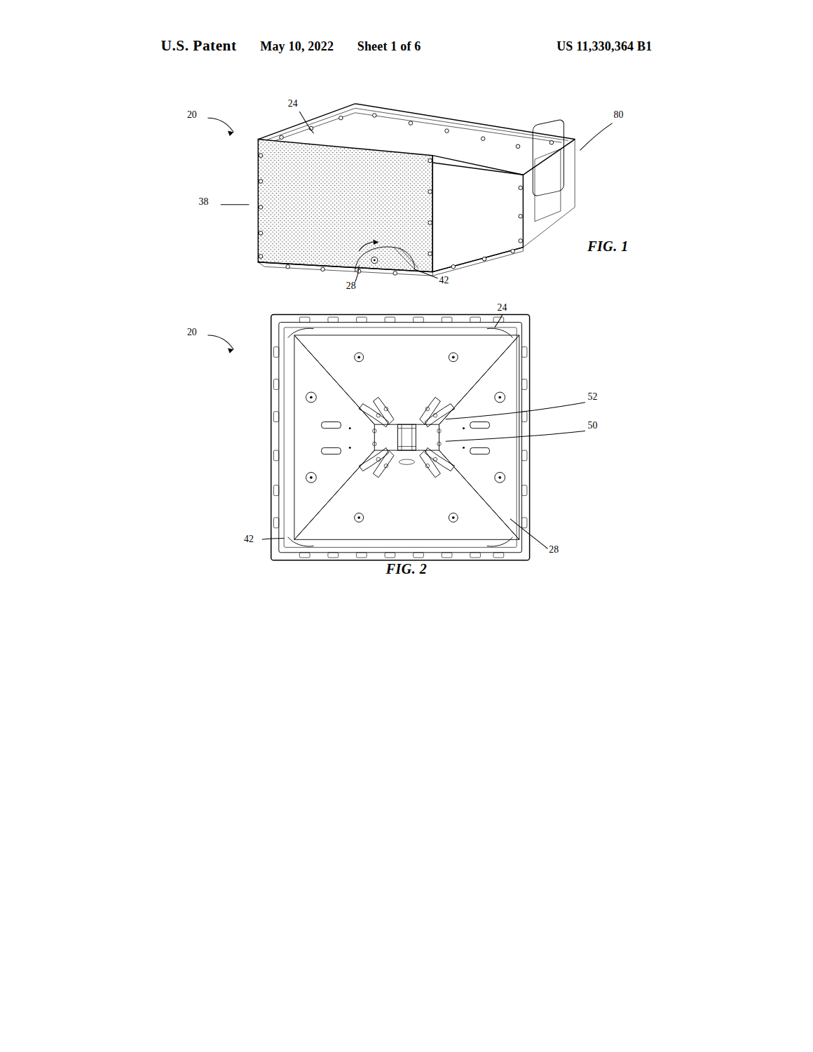U.S. Patent May 10, 2022 Sheet 1 of 6 US 11,330,364 B1
FIG. 1 — Perspective view of a loudspeaker enclosure with grille 20 24 80 38 42 28
FIG. 1
FIG. 2 — Plan view showing internal vanes 20 24 52 50 42 28
FIG. 2